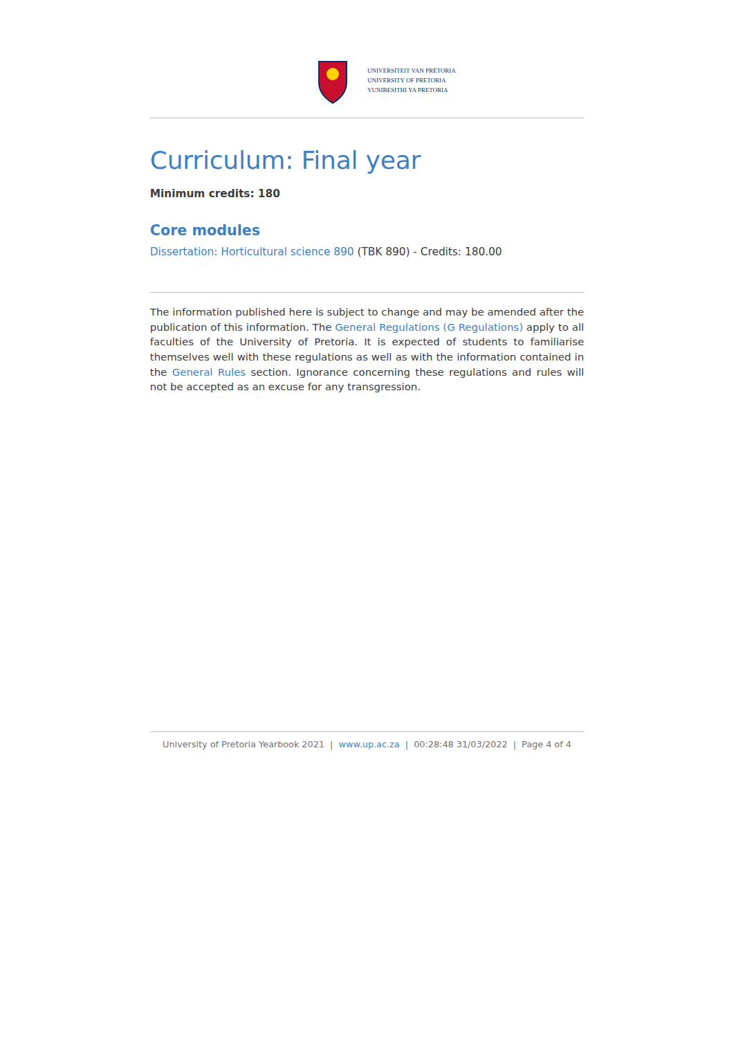Curriculum: Final year
Minimum credits: 180
Core modules
Dissertation: Horticultural science 890 (TBK 890) - Credits: 180.00
The information published here is subject to change and may be amended after the publication of this information. The General Regulations (G Regulations) apply to all faculties of the University of Pretoria. It is expected of students to familiarise themselves well with these regulations as well as with the information contained in the General Rules section. Ignorance concerning these regulations and rules will not be accepted as an excuse for any transgression.
University of Pretoria Yearbook 2021 | www.up.ac.za | 00:28:48 31/03/2022 | Page 4 of 4